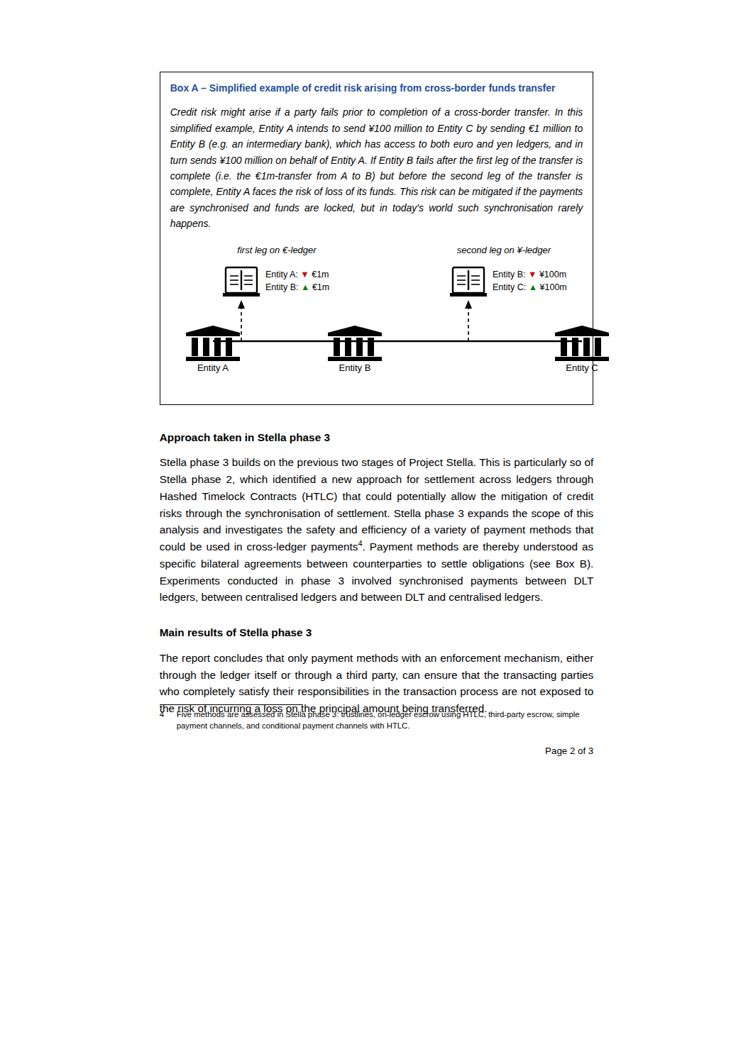Box A – Simplified example of credit risk arising from cross-border funds transfer
Credit risk might arise if a party fails prior to completion of a cross-border transfer. In this simplified example, Entity A intends to send ¥100 million to Entity C by sending €1 million to Entity B (e.g. an intermediary bank), which has access to both euro and yen ledgers, and in turn sends ¥100 million on behalf of Entity A. If Entity B fails after the first leg of the transfer is complete (i.e. the €1m-transfer from A to B) but before the second leg of the transfer is complete, Entity A faces the risk of loss of its funds. This risk can be mitigated if the payments are synchronised and funds are locked, but in today's world such synchronisation rarely happens.
first leg on €-ledger second leg on ¥-ledger Entity A: ▼ €1m Entity B: ▲ €1m Entity B: ▼ ¥100m Entity C: ▲ ¥100m Entity A Entity B Entity C
Approach taken in Stella phase 3
Stella phase 3 builds on the previous two stages of Project Stella. This is particularly so of Stella phase 2, which identified a new approach for settlement across ledgers through Hashed Timelock Contracts (HTLC) that could potentially allow the mitigation of credit risks through the synchronisation of settlement. Stella phase 3 expands the scope of this analysis and investigates the safety and efficiency of a variety of payment methods that could be used in cross-ledger payments4. Payment methods are thereby understood as specific bilateral agreements between counterparties to settle obligations (see Box B). Experiments conducted in phase 3 involved synchronised payments between DLT ledgers, between centralised ledgers and between DLT and centralised ledgers.
Main results of Stella phase 3
The report concludes that only payment methods with an enforcement mechanism, either through the ledger itself or through a third party, can ensure that the transacting parties who completely satisfy their responsibilities in the transaction process are not exposed to the risk of incurring a loss on the principal amount being transferred.
4
Five methods are assessed in Stella phase 3: trustlines, on-ledger escrow using HTLC, third-party escrow, simple payment channels, and conditional payment channels with HTLC.
Page 2 of 3